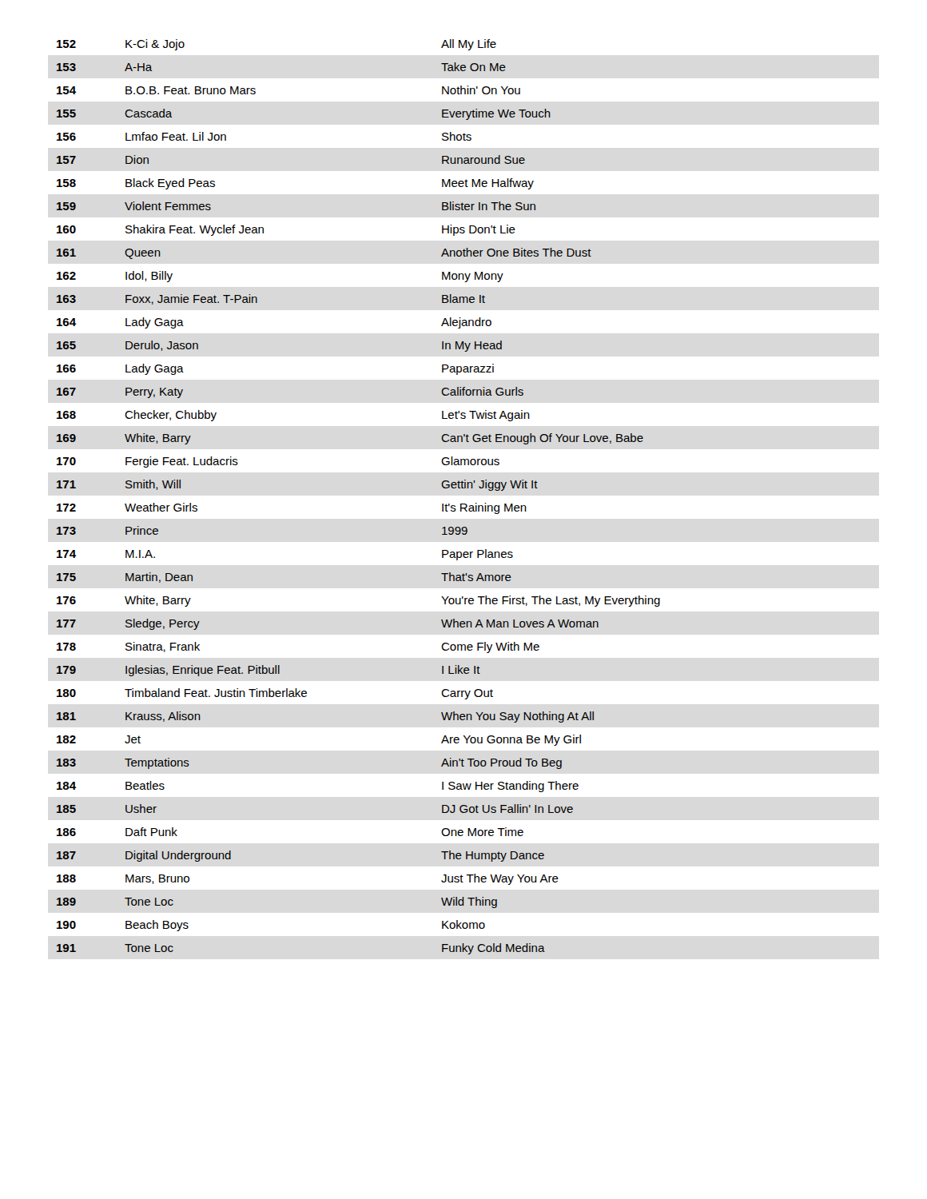| 152 | K-Ci & Jojo | All My Life |
| 153 | A-Ha | Take On Me |
| 154 | B.O.B. Feat. Bruno Mars | Nothin' On You |
| 155 | Cascada | Everytime We Touch |
| 156 | Lmfao Feat. Lil Jon | Shots |
| 157 | Dion | Runaround Sue |
| 158 | Black Eyed Peas | Meet Me Halfway |
| 159 | Violent Femmes | Blister In The Sun |
| 160 | Shakira Feat. Wyclef Jean | Hips Don't Lie |
| 161 | Queen | Another One Bites The Dust |
| 162 | Idol, Billy | Mony Mony |
| 163 | Foxx, Jamie Feat. T-Pain | Blame It |
| 164 | Lady Gaga | Alejandro |
| 165 | Derulo, Jason | In My Head |
| 166 | Lady Gaga | Paparazzi |
| 167 | Perry, Katy | California Gurls |
| 168 | Checker, Chubby | Let's Twist Again |
| 169 | White, Barry | Can't Get Enough Of Your Love, Babe |
| 170 | Fergie Feat. Ludacris | Glamorous |
| 171 | Smith, Will | Gettin' Jiggy Wit It |
| 172 | Weather Girls | It's Raining Men |
| 173 | Prince | 1999 |
| 174 | M.I.A. | Paper Planes |
| 175 | Martin, Dean | That's Amore |
| 176 | White, Barry | You're The First, The Last, My Everything |
| 177 | Sledge, Percy | When A Man Loves A Woman |
| 178 | Sinatra, Frank | Come Fly With Me |
| 179 | Iglesias, Enrique Feat. Pitbull | I Like It |
| 180 | Timbaland Feat. Justin Timberlake | Carry Out |
| 181 | Krauss, Alison | When You Say Nothing At All |
| 182 | Jet | Are You Gonna Be My Girl |
| 183 | Temptations | Ain't Too Proud To Beg |
| 184 | Beatles | I Saw Her Standing There |
| 185 | Usher | DJ Got Us Fallin' In Love |
| 186 | Daft Punk | One More Time |
| 187 | Digital Underground | The Humpty Dance |
| 188 | Mars, Bruno | Just The Way You Are |
| 189 | Tone Loc | Wild Thing |
| 190 | Beach Boys | Kokomo |
| 191 | Tone Loc | Funky Cold Medina |